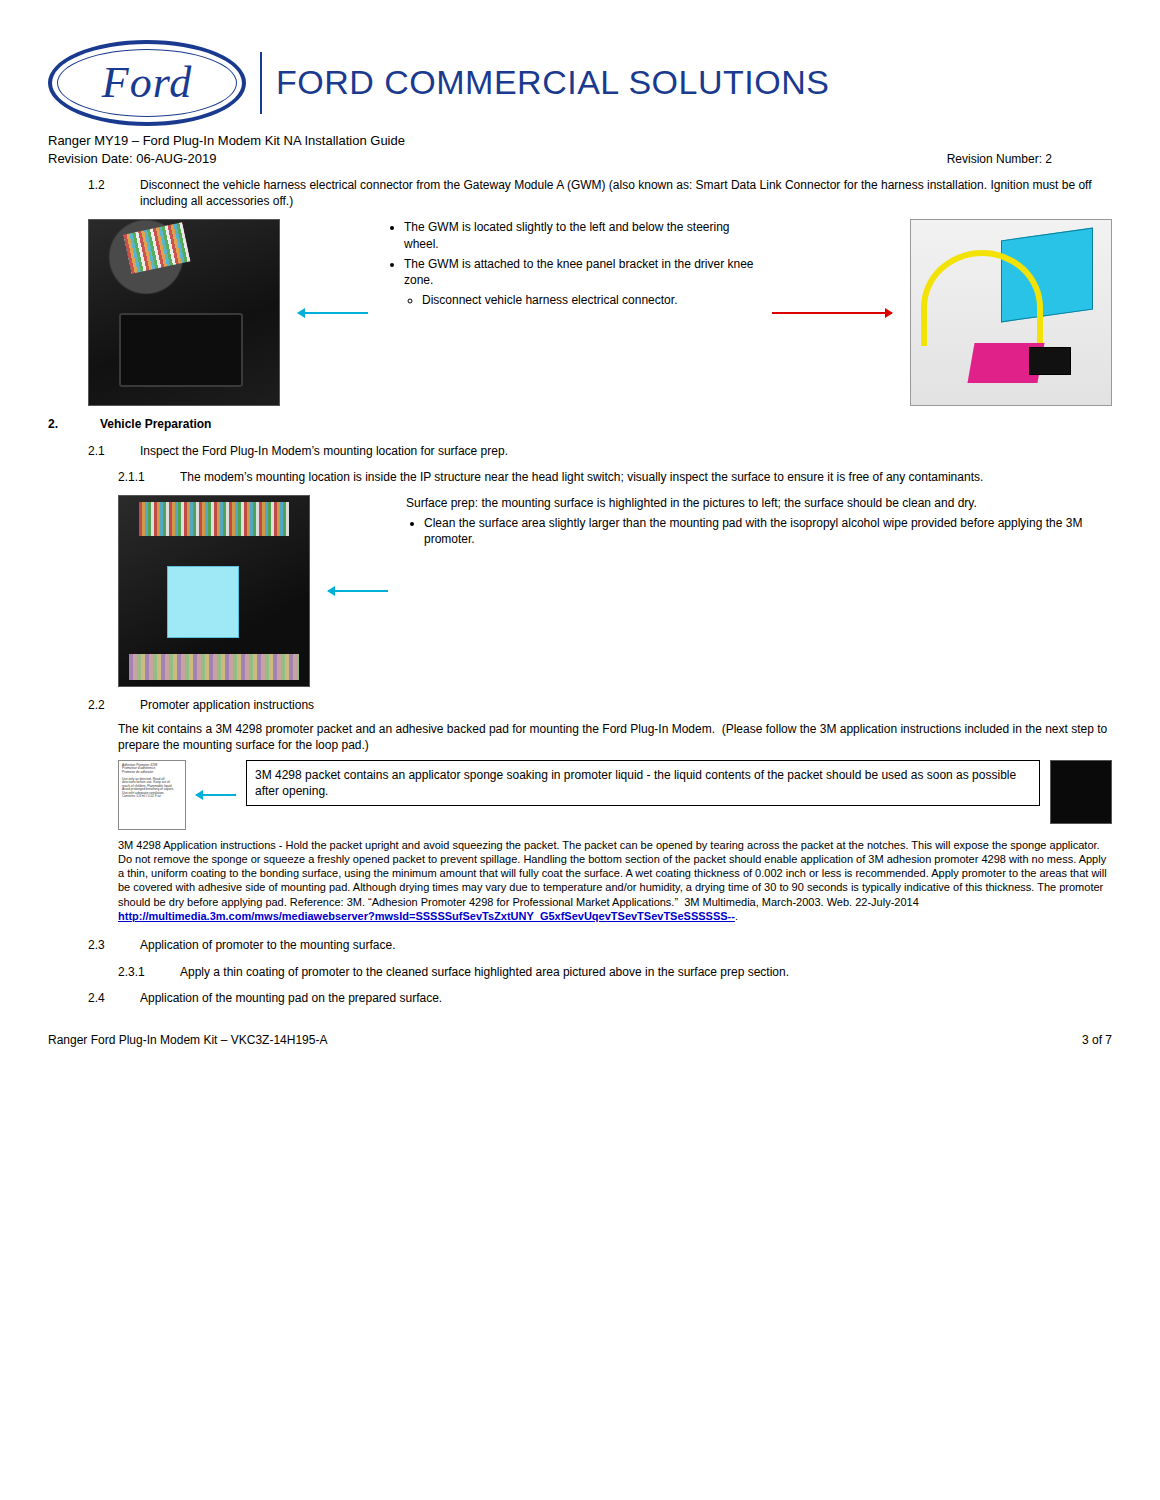Ford
FORD COMMERCIAL SOLUTIONS
Ranger MY19 – Ford Plug-In Modem Kit NA Installation Guide
Revision Date: 06-AUG-2019 Revision Number: 2
1.2
Disconnect the vehicle harness electrical connector from the Gateway Module A (GWM) (also known as: Smart Data Link Connector for the harness installation. Ignition must be off including all accessories off.)
The GWM is located slightly to the left and below the steering wheel.
The GWM is attached to the knee panel bracket in the driver knee zone.
Disconnect vehicle harness electrical connector.
2.
Vehicle Preparation
2.1
Inspect the Ford Plug-In Modem’s mounting location for surface prep.
2.1.1
The modem’s mounting location is inside the IP structure near the head light switch; visually inspect the surface to ensure it is free of any contaminants.
Surface prep: the mounting surface is highlighted in the pictures to left; the surface should be clean and dry.
Clean the surface area slightly larger than the mounting pad with the isopropyl alcohol wipe provided before applying the 3M promoter.
2.2
Promoter application instructions
The kit contains a 3M 4298 promoter packet and an adhesive backed pad for mounting the Ford Plug-In Modem. (Please follow the 3M application instructions included in the next step to prepare the mounting surface for the loop pad.)
Adhesion Promoter 4298
Promoteur d'adhérence
Promotor de adhesión
Use only as directed. Read all
directions before use. Keep out of
reach of children. Flammable liquid.
Avoid prolonged breathing of vapors.
Use with adequate ventilation.
Contents: 0.6 ml / 0.02 fl oz
3M 4298 packet contains an applicator sponge soaking in promoter liquid - the liquid contents of the packet should be used as soon as possible after opening.
3M 4298 Application instructions - Hold the packet upright and avoid squeezing the packet. The packet can be opened by tearing across the packet at the notches. This will expose the sponge applicator. Do not remove the sponge or squeeze a freshly opened packet to prevent spillage. Handling the bottom section of the packet should enable application of 3M adhesion promoter 4298 with no mess. Apply a thin, uniform coating to the bonding surface, using the minimum amount that will fully coat the surface. A wet coating thickness of 0.002 inch or less is recommended. Apply promoter to the areas that will be covered with adhesive side of mounting pad. Although drying times may vary due to temperature and/or humidity, a drying time of 30 to 90 seconds is typically indicative of this thickness. The promoter should be dry before applying pad. Reference: 3M. “Adhesion Promoter 4298 for Professional Market Applications.” 3M Multimedia, March-2003. Web. 22-July-2014 http://multimedia.3m.com/mws/mediawebserver?mwsId=SSSSSufSevTsZxtUNY_G5xfSevUqevTSevTSevTSeSSSSSS--.
2.3
Application of promoter to the mounting surface.
2.3.1
Apply a thin coating of promoter to the cleaned surface highlighted area pictured above in the surface prep section.
2.4
Application of the mounting pad on the prepared surface.
Ranger Ford Plug-In Modem Kit – VKC3Z-14H195-A 3 of 7